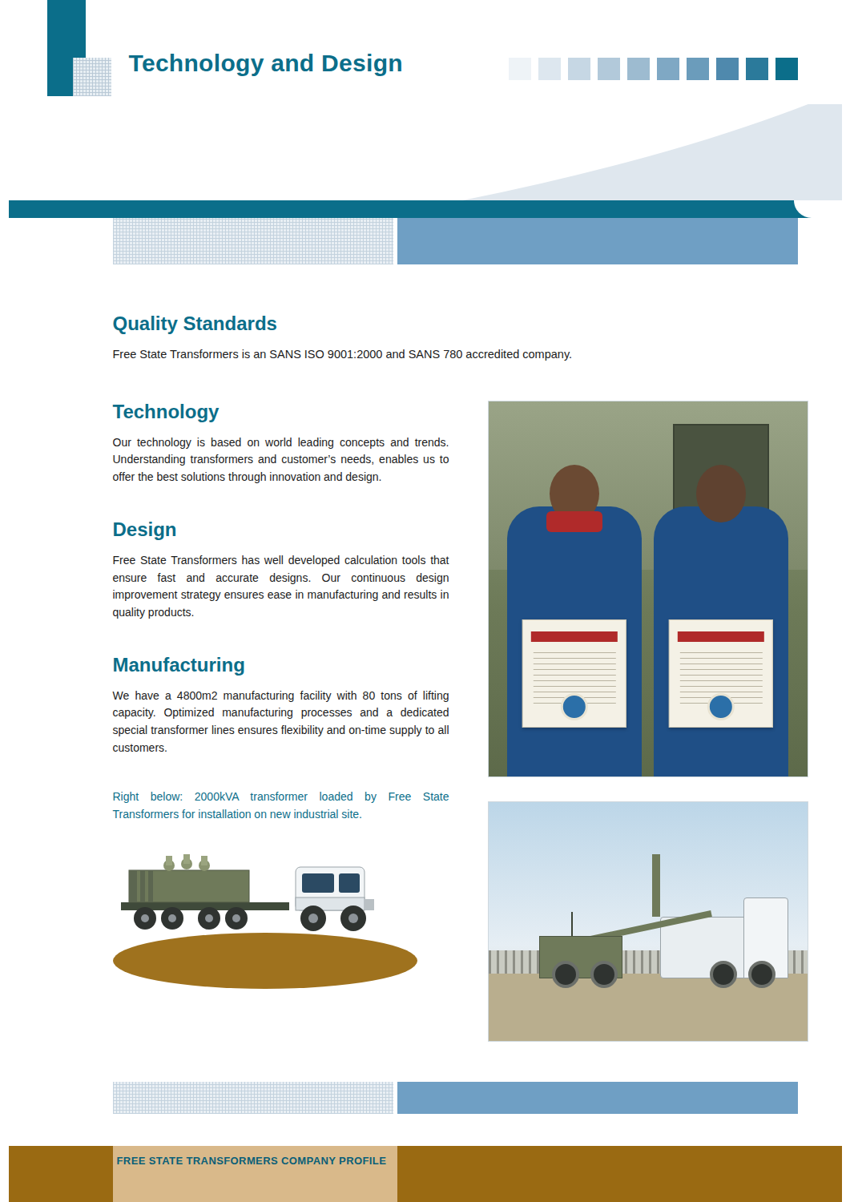Technology and Design
Quality Standards
Free State Transformers is an SANS ISO 9001:2000 and SANS 780 accredited company.
Technology
Our technology is based on world leading concepts and trends. Understanding transformers and customer’s needs, enables us to offer the best solutions through innovation and design.
Design
Free State Transformers has well developed calculation tools that ensure fast and accurate designs. Our continuous design improvement strategy ensures ease in manufacturing and results in quality products.
Manufacturing
We have a 4800m2 manufacturing facility with 80 tons of lifting capacity. Optimized manufacturing processes and a dedicated special transformer lines ensures flexibility and on-time supply to all customers.
Right below: 2000kVA transformer loaded by Free State Transformers for installation on new industrial site.
FREE STATE TRANSFORMERS COMPANY PROFILE